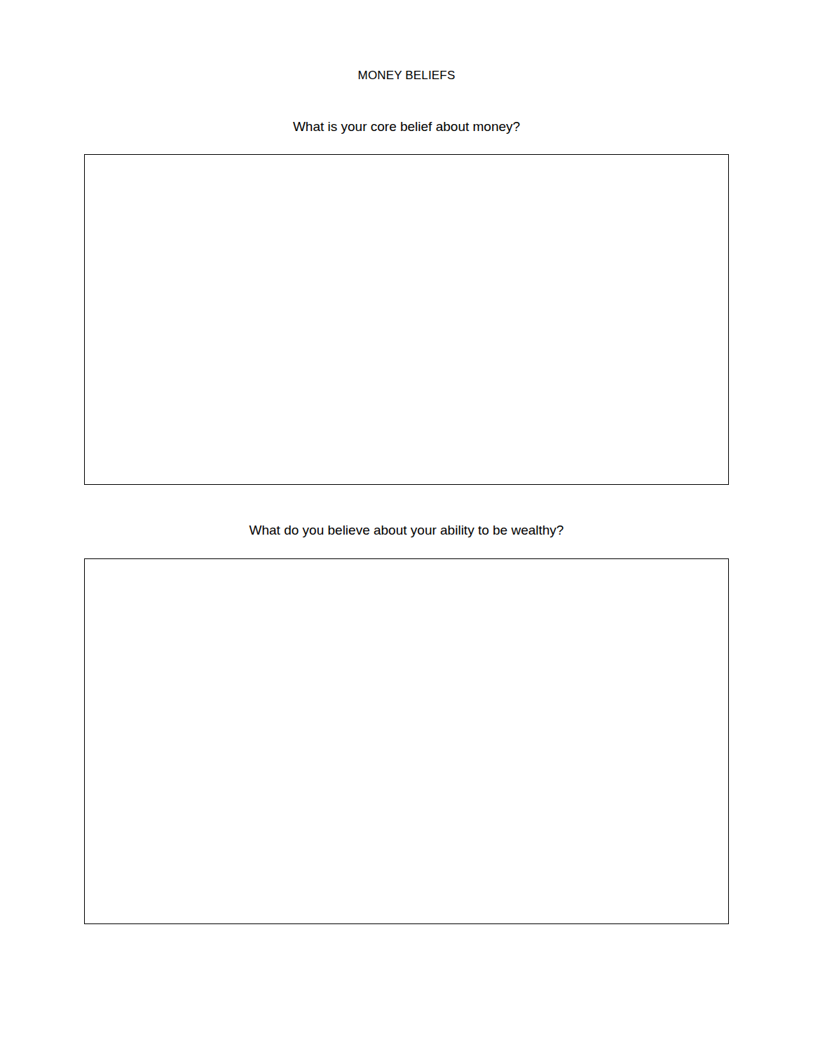MONEY BELIEFS
What is your core belief about money?
What do you believe about your ability to be wealthy?